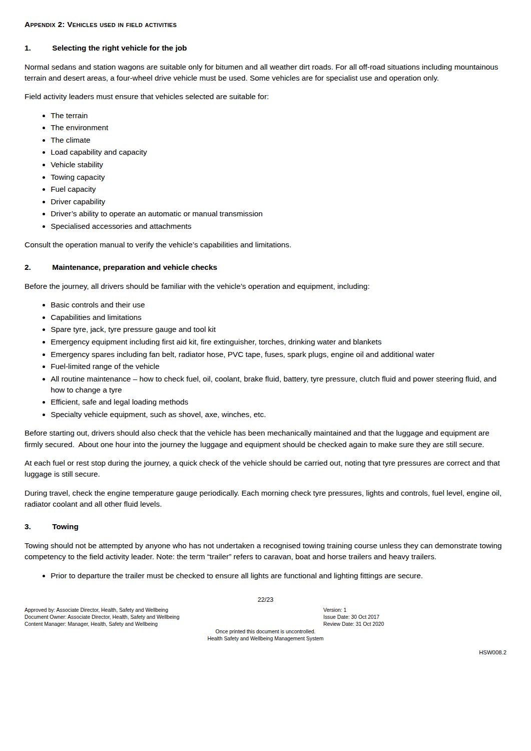Appendix 2: Vehicles used in field activities
1. Selecting the right vehicle for the job
Normal sedans and station wagons are suitable only for bitumen and all weather dirt roads. For all off-road situations including mountainous terrain and desert areas, a four-wheel drive vehicle must be used. Some vehicles are for specialist use and operation only.
Field activity leaders must ensure that vehicles selected are suitable for:
The terrain
The environment
The climate
Load capability and capacity
Vehicle stability
Towing capacity
Fuel capacity
Driver capability
Driver’s ability to operate an automatic or manual transmission
Specialised accessories and attachments
Consult the operation manual to verify the vehicle’s capabilities and limitations.
2. Maintenance, preparation and vehicle checks
Before the journey, all drivers should be familiar with the vehicle’s operation and equipment, including:
Basic controls and their use
Capabilities and limitations
Spare tyre, jack, tyre pressure gauge and tool kit
Emergency equipment including first aid kit, fire extinguisher, torches, drinking water and blankets
Emergency spares including fan belt, radiator hose, PVC tape, fuses, spark plugs, engine oil and additional water
Fuel-limited range of the vehicle
All routine maintenance – how to check fuel, oil, coolant, brake fluid, battery, tyre pressure, clutch fluid and power steering fluid, and how to change a tyre
Efficient, safe and legal loading methods
Specialty vehicle equipment, such as shovel, axe, winches, etc.
Before starting out, drivers should also check that the vehicle has been mechanically maintained and that the luggage and equipment are firmly secured. About one hour into the journey the luggage and equipment should be checked again to make sure they are still secure.
At each fuel or rest stop during the journey, a quick check of the vehicle should be carried out, noting that tyre pressures are correct and that luggage is still secure.
During travel, check the engine temperature gauge periodically. Each morning check tyre pressures, lights and controls, fuel level, engine oil, radiator coolant and all other fluid levels.
3. Towing
Towing should not be attempted by anyone who has not undertaken a recognised towing training course unless they can demonstrate towing competency to the field activity leader. Note: the term “trailer” refers to caravan, boat and horse trailers and heavy trailers.
Prior to departure the trailer must be checked to ensure all lights are functional and lighting fittings are secure.
22/23
| Approved by: Associate Director, Health, Safety and Wellbeing Document Owner: Associate Director, Health, Safety and Wellbeing Content Manager: Manager, Health, Safety and Wellbeing | Version: 1 Issue Date: 30 Oct 2017 Review Date: 31 Oct 2020 |
Once printed this document is uncontrolled.
Health Safety and Wellbeing Management System
HSW008.2